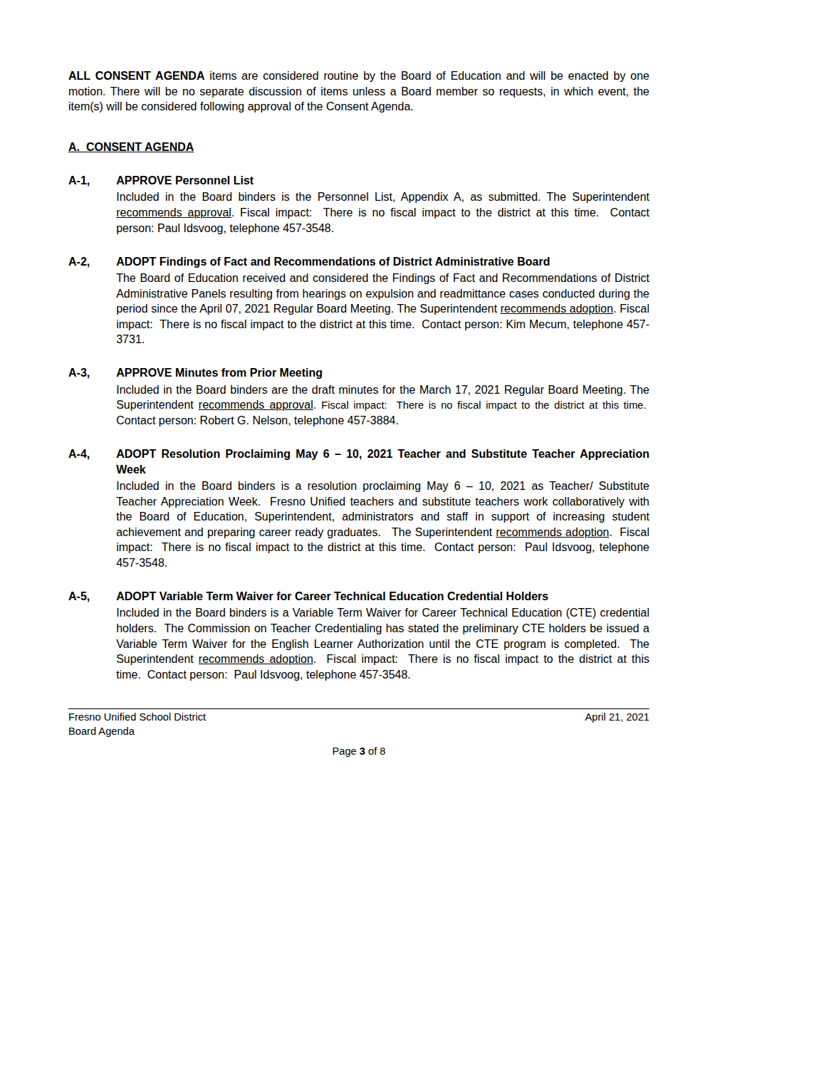ALL CONSENT AGENDA items are considered routine by the Board of Education and will be enacted by one motion. There will be no separate discussion of items unless a Board member so requests, in which event, the item(s) will be considered following approval of the Consent Agenda.
A. CONSENT AGENDA
A-1, APPROVE Personnel List
Included in the Board binders is the Personnel List, Appendix A, as submitted. The Superintendent recommends approval. Fiscal impact: There is no fiscal impact to the district at this time. Contact person: Paul Idsvoog, telephone 457-3548.
A-2, ADOPT Findings of Fact and Recommendations of District Administrative Board
The Board of Education received and considered the Findings of Fact and Recommendations of District Administrative Panels resulting from hearings on expulsion and readmittance cases conducted during the period since the April 07, 2021 Regular Board Meeting. The Superintendent recommends adoption. Fiscal impact: There is no fiscal impact to the district at this time. Contact person: Kim Mecum, telephone 457-3731.
A-3, APPROVE Minutes from Prior Meeting
Included in the Board binders are the draft minutes for the March 17, 2021 Regular Board Meeting. The Superintendent recommends approval. Fiscal impact: There is no fiscal impact to the district at this time. Contact person: Robert G. Nelson, telephone 457-3884.
A-4, ADOPT Resolution Proclaiming May 6 – 10, 2021 Teacher and Substitute Teacher Appreciation Week
Included in the Board binders is a resolution proclaiming May 6 – 10, 2021 as Teacher/ Substitute Teacher Appreciation Week. Fresno Unified teachers and substitute teachers work collaboratively with the Board of Education, Superintendent, administrators and staff in support of increasing student achievement and preparing career ready graduates. The Superintendent recommends adoption. Fiscal impact: There is no fiscal impact to the district at this time. Contact person: Paul Idsvoog, telephone 457-3548.
A-5, ADOPT Variable Term Waiver for Career Technical Education Credential Holders
Included in the Board binders is a Variable Term Waiver for Career Technical Education (CTE) credential holders. The Commission on Teacher Credentialing has stated the preliminary CTE holders be issued a Variable Term Waiver for the English Learner Authorization until the CTE program is completed. The Superintendent recommends adoption. Fiscal impact: There is no fiscal impact to the district at this time. Contact person: Paul Idsvoog, telephone 457-3548.
Fresno Unified School District April 21, 2021
Board Agenda
Page 3 of 8